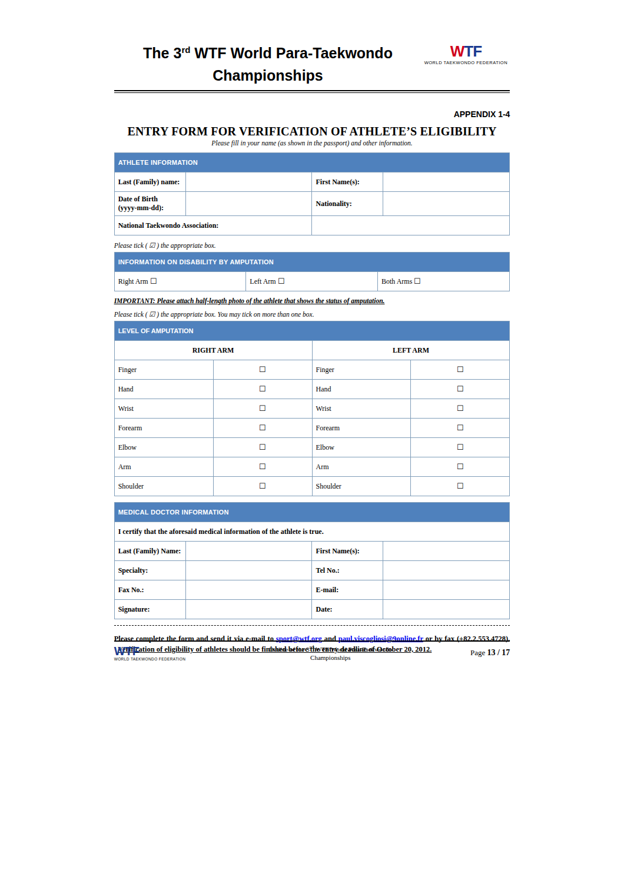The 3rd WTF World Para-Taekwondo
Championships
WTF
WORLD TAEKWONDO FEDERATION
APPENDIX 1-4
ENTRY FORM FOR VERIFICATION OF ATHLETE’S ELIGIBILITY
Please fill in your name (as shown in the passport) and other information.
| ATHLETE INFORMATION |
| Last (Family) name: | | First Name(s): | |
| Date of Birth (yyyy-mm-dd): | | Nationality: | |
| National Taekwondo Association: | |
Please tick ( ☑ ) the appropriate box.
| INFORMATION ON DISABILITY BY AMPUTATION |
| Right Arm ☐ | Left Arm ☐ | Both Arms ☐ |
IMPORTANT: Please attach half-length photo of the athlete that shows the status of amputation.
Please tick ( ☑ ) the appropriate box. You may tick on more than one box.
| LEVEL OF AMPUTATION |
| RIGHT ARM | LEFT ARM |
| Finger | ☐ | Finger | ☐ |
| Hand | ☐ | Hand | ☐ |
| Wrist | ☐ | Wrist | ☐ |
| Forearm | ☐ | Forearm | ☐ |
| Elbow | ☐ | Elbow | ☐ |
| Arm | ☐ | Arm | ☐ |
| Shoulder | ☐ | Shoulder | ☐ |
| MEDICAL DOCTOR INFORMATION |
| I certify that the aforesaid medical information of the athlete is true. |
| Last (Family) Name: | | First Name(s): | |
| Specialty: | | Tel No.: | |
| Fax No.: | | E-mail: | |
| Signature: | | Date: | |
Please complete the form and send it via e-mail to sport@wtf.org and paul.viscogliosi@9online.fr or by fax (+82.2.553.4728). Verification of eligibility of athletes should be finished before the entry deadline of October 20, 2012.
WTF
WORLD TAEKWONDO FEDERATION
Outline of the 3rd WTF World Para-Taekwondo
Championships
Page 13 / 17